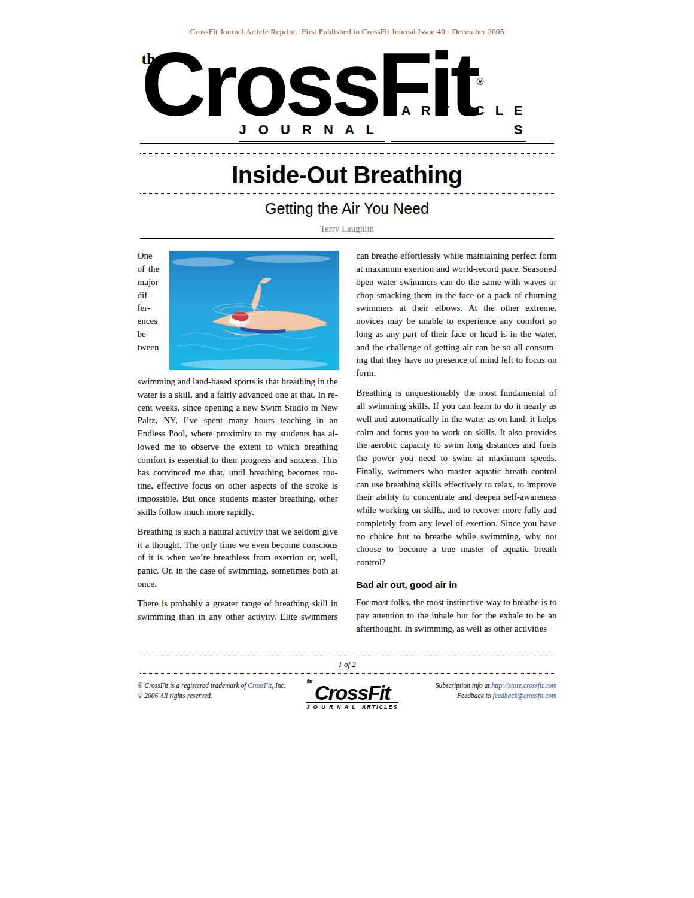CrossFit Journal Article Reprint. First Published in CrossFit Journal Issue 40 - December 2005
the
CrossFit®
J O U R N A L
A R T I C L E S
Inside-Out Breathing
Getting the Air You Need
Terry Laughlin
One of the major differences between swimming and land-based sports is that breathing in the water is a skill, and a fairly advanced one at that. In recent weeks, since opening a new Swim Studio in New Paltz, NY, I’ve spent many hours teaching in an Endless Pool, where proximity to my students has allowed me to observe the extent to which breathing comfort is essential to their progress and success. This has convinced me that, until breathing becomes routine, effective focus on other aspects of the stroke is impossible. But once students master breathing, other skills follow much more rapidly.
Breathing is such a natural activity that we seldom give it a thought. The only time we even become conscious of it is when we’re breathless from exertion or, well, panic. Or, in the case of swimming, sometimes both at once.
There is probably a greater range of breathing skill in swimming than in any other activity. Elite swimmers can breathe effortlessly while maintaining perfect form at maximum exertion and world-record pace. Seasoned open water swimmers can do the same with waves or chop smacking them in the face or a pack of churning swimmers at their elbows. At the other extreme, novices may be unable to experience any comfort so long as any part of their face or head is in the water, and the challenge of getting air can be so all-consuming that they have no presence of mind left to focus on form.
Breathing is unquestionably the most fundamental of all swimming skills. If you can learn to do it nearly as well and automatically in the water as on land, it helps calm and focus you to work on skills. It also provides the aerobic capacity to swim long distances and fuels the power you need to swim at maximum speeds. Finally, swimmers who master aquatic breath control can use breathing skills effectively to relax, to improve their ability to concentrate and deepen self-awareness while working on skills, and to recover more fully and completely from any level of exertion. Since you have no choice but to breathe while swimming, why not choose to become a true master of aquatic breath control?
Bad air out, good air in
For most folks, the most instinctive way to breathe is to pay attention to the inhale but for the exhale to be an afterthought. In swimming, as well as other activities
1 of 2
® CrossFit is a registered trademark of CrossFit, Inc.
© 2006 All rights reserved.
the CrossFit
J O U R N A L ARTICLES
Subscription info at http://store.crossfit.com
Feedback to feedback@crossfit.com